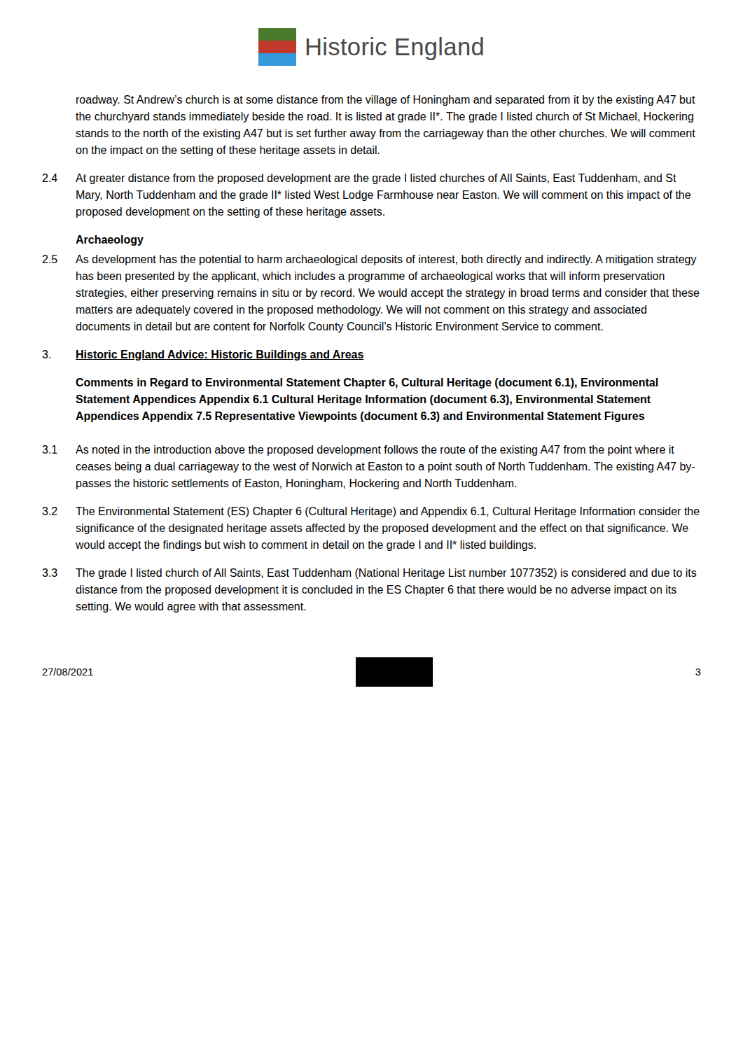Historic England
roadway. St Andrew’s church is at some distance from the village of Honingham and separated from it by the existing A47 but the churchyard stands immediately beside the road. It is listed at grade II*. The grade I listed church of St Michael, Hockering stands to the north of the existing A47 but is set further away from the carriageway than the other churches. We will comment on the impact on the setting of these heritage assets in detail.
2.4
At greater distance from the proposed development are the grade I listed churches of All Saints, East Tuddenham, and St Mary, North Tuddenham and the grade II* listed West Lodge Farmhouse near Easton. We will comment on this impact of the proposed development on the setting of these heritage assets.
Archaeology
2.5
As development has the potential to harm archaeological deposits of interest, both directly and indirectly. A mitigation strategy has been presented by the applicant, which includes a programme of archaeological works that will inform preservation strategies, either preserving remains in situ or by record. We would accept the strategy in broad terms and consider that these matters are adequately covered in the proposed methodology. We will not comment on this strategy and associated documents in detail but are content for Norfolk County Council’s Historic Environment Service to comment.
3.
Historic England Advice: Historic Buildings and Areas
Comments in Regard to Environmental Statement Chapter 6, Cultural Heritage (document 6.1), Environmental Statement Appendices Appendix 6.1 Cultural Heritage Information (document 6.3), Environmental Statement Appendices Appendix 7.5 Representative Viewpoints (document 6.3) and Environmental Statement Figures
3.1
As noted in the introduction above the proposed development follows the route of the existing A47 from the point where it ceases being a dual carriageway to the west of Norwich at Easton to a point south of North Tuddenham. The existing A47 by-passes the historic settlements of Easton, Honingham, Hockering and North Tuddenham.
3.2
The Environmental Statement (ES) Chapter 6 (Cultural Heritage) and Appendix 6.1, Cultural Heritage Information consider the significance of the designated heritage assets affected by the proposed development and the effect on that significance. We would accept the findings but wish to comment in detail on the grade I and II* listed buildings.
3.3
The grade I listed church of All Saints, East Tuddenham (National Heritage List number 1077352) is considered and due to its distance from the proposed development it is concluded in the ES Chapter 6 that there would be no adverse impact on its setting. We would agree with that assessment.
27/08/2021
3